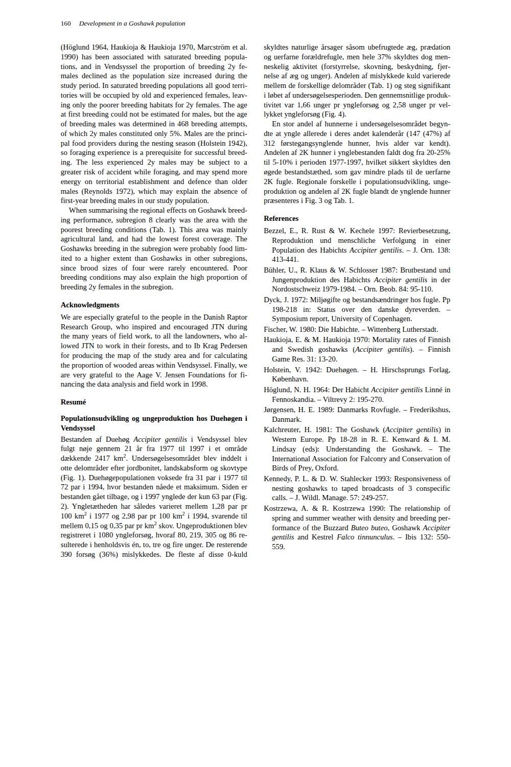160 Development in a Goshawk population
(Höglund 1964, Haukioja & Haukioja 1970, Marcström et al. 1990) has been associated with saturated breeding populations, and in Vendsyssel the proportion of breeding 2y females declined as the population size increased during the study period. In saturated breeding populations all good territories will be occupied by old and experienced females, leaving only the poorer breeding habitats for 2y females. The age at first breeding could not be estimated for males, but the age of breeding males was determined in 468 breeding attempts, of which 2y males constituted only 5%. Males are the principal food providers during the nesting season (Holstein 1942), so foraging experience is a prerequisite for successful breeding. The less experienced 2y males may be subject to a greater risk of accident while foraging, and may spend more energy on territorial establishment and defence than older males (Reynolds 1972), which may explain the absence of first-year breeding males in our study population.
When summarising the regional effects on Goshawk breeding performance, subregion 8 clearly was the area with the poorest breeding conditions (Tab. 1). This area was mainly agricultural land, and had the lowest forest coverage. The Goshawks breeding in the subregion were probably food limited to a higher extent than Goshawks in other subregions, since brood sizes of four were rarely encountered. Poor breeding conditions may also explain the high proportion of breeding 2y females in the subregion.
Acknowledgments
We are especially grateful to the people in the Danish Raptor Research Group, who inspired and encouraged JTN during the many years of field work, to all the landowners, who allowed JTN to work in their forests, and to Ib Krag Pedersen for producing the map of the study area and for calculating the proportion of wooded areas within Vendsyssel. Finally, we are very grateful to the Aage V. Jensen Foundations for financing the data analysis and field work in 1998.
Resumé
Populationsudvikling og ungeproduktion hos Duehøgen i Vendsyssel
Bestanden af Duehøg Accipiter gentilis i Vendsyssel blev fulgt nøje gennem 21 år fra 1977 til 1997 i et område dækkende 2417 km2. Undersøgelsesområdet blev inddelt i otte delområder efter jordbonitet, landskabsform og skovtype (Fig. 1). Duehøgepopulationen voksede fra 31 par i 1977 til 72 par i 1994, hvor bestanden nåede et maksimum. Siden er bestanden gået tilbage, og i 1997 ynglede der kun 63 par (Fig. 2). Yngletætheden har således varieret mellem 1,28 par pr 100 km2 i 1977 og 2,98 par pr 100 km2 i 1994, svarende til mellem 0,15 og 0,35 par pr km2 skov. Ungeproduktionen blev registreret i 1080 yngleforsøg, hvoraf 80, 219, 305 og 86 resulterede i henholdsvis én, to, tre og fire unger. De resterende 390 forsøg (36%) mislykkedes. De fleste af disse 0-kuld skyldtes naturlige årsager såsom ubefrugtede æg, prædation og uerfarne forældrefugle, men hele 37% skyldtes dog menneskelig aktivitet (forstyrrelse, skovning, beskydning, fjernelse af æg og unger). Andelen af mislykkede kuld varierede mellem de forskellige delområder (Tab. 1) og steg signifikant i løbet af undersøgelsesperioden. Den gennemsnitlige produktivitet var 1,66 unger pr yngleforsøg og 2,58 unger pr vellykket yngleforsøg (Fig. 4).
En stor andel af hunnerne i undersøgelsesområdet begyndte at yngle allerede i deres andet kalenderår (147 (47%) af 312 førstegangsynglende hunner, hvis alder var kendt). Andelen af 2K hunner i ynglebestanden faldt dog fra 20-25% til 5-10% i perioden 1977-1997, hvilket sikkert skyldtes den øgede bestandstæthed, som gav mindre plads til de uerfarne 2K fugle. Regionale forskelle i populationsudvikling, ungeproduktion og andelen af 2K fugle blandt de ynglende hunner præsenteres i Fig. 3 og Tab. 1.
References
Bezzel, E., R. Rust & W. Kechele 1997: Revierbesetzung, Reproduktion und menschliche Verfolgung in einer Population des Habichts Accipiter gentilis. – J. Orn. 138: 413-441.
Bühler, U., R. Klaus & W. Schlosser 1987: Brutbestand und Jungenproduktion des Habichts Accipiter gentilis in der Nordostschweiz 1979-1984. – Orn. Beob. 84: 95-110.
Dyck, J. 1972: Miljøgifte og bestandsændringer hos fugle. Pp 198-218 in: Status over den danske dyreverden. – Symposium report, University of Copenhagen.
Fischer, W. 1980: Die Habichte. – Wittenberg Lutherstadt.
Haukioja, E. & M. Haukioja 1970: Mortality rates of Finnish and Swedish goshawks (Accipiter gentilis). – Finnish Game Res. 31: 13-20.
Holstein, V. 1942: Duehøgen. – H. Hirschsprungs Forlag, København.
Höglund, N. H. 1964: Der Habicht Accipiter gentilis Linné in Fennoskandia. – Viltrevy 2: 195-270.
Jørgensen, H. E. 1989: Danmarks Rovfugle. – Frederikshus, Danmark.
Kalchreuter, H. 1981: The Goshawk (Accipiter gentilis) in Western Europe. Pp 18-28 in R. E. Kenward & I. M. Lindsay (eds): Understanding the Goshawk. – The International Association for Falconry and Conservation of Birds of Prey, Oxford.
Kennedy, P. L. & D. W. Stahlecker 1993: Responsiveness of nesting goshawks to taped broadcasts of 3 conspecific calls. – J. Wildl. Manage. 57: 249-257.
Kostrzewa, A. & R. Kostrzewa 1990: The relationship of spring and summer weather with density and breeding performance of the Buzzard Buteo buteo, Goshawk Accipiter gentilis and Kestrel Falco tinnunculus. – Ibis 132: 550-559.